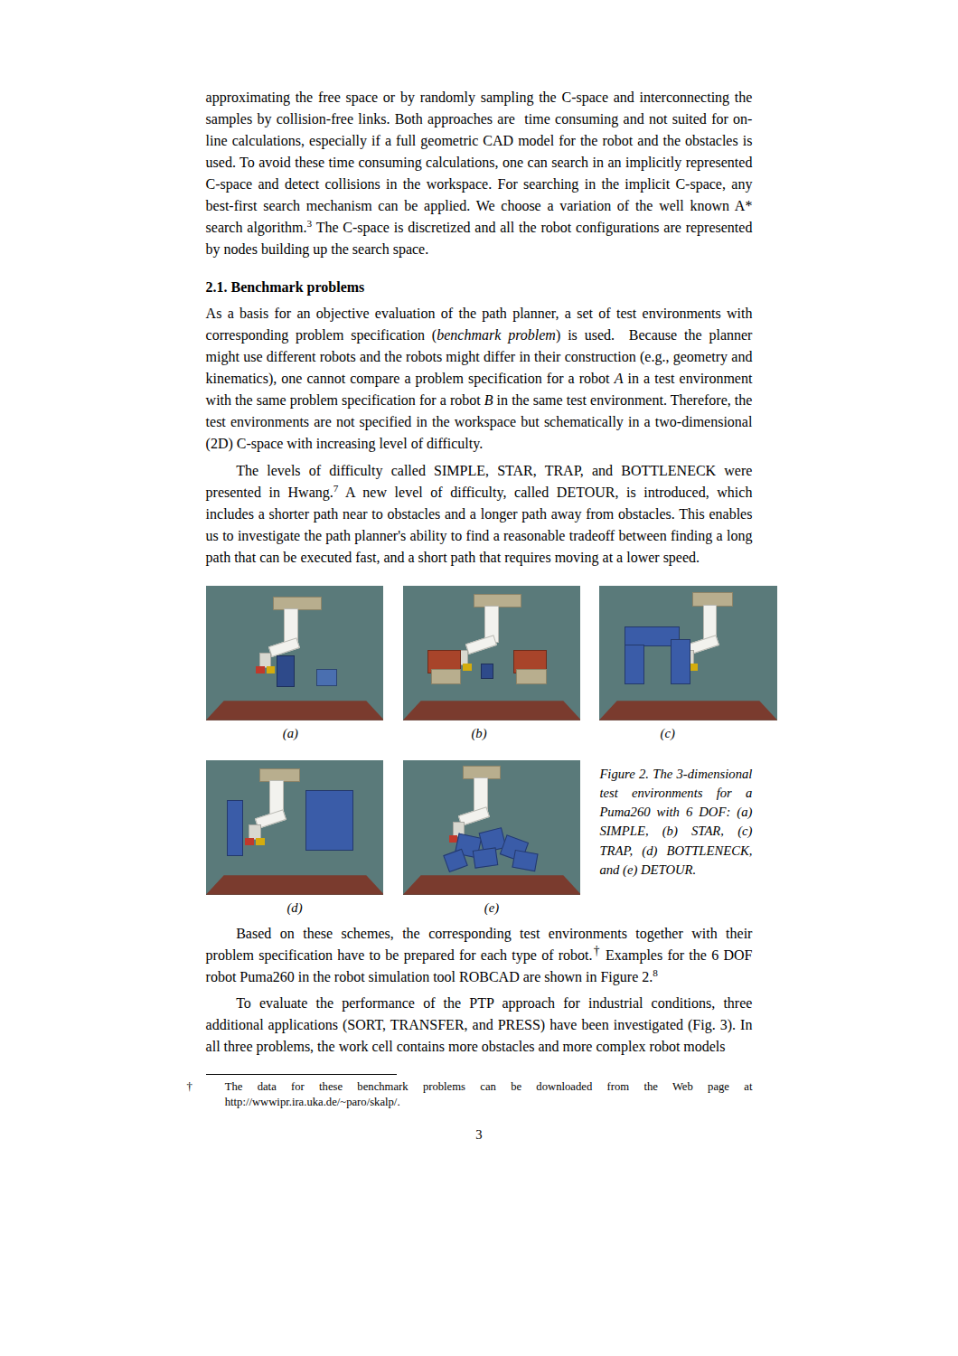approximating the free space or by randomly sampling the C-space and interconnecting the samples by collision-free links. Both approaches are time consuming and not suited for on-line calculations, especially if a full geometric CAD model for the robot and the obstacles is used. To avoid these time consuming calculations, one can search in an implicitly represented C-space and detect collisions in the workspace. For searching in the implicit C-space, any best-first search mechanism can be applied. We choose a variation of the well known A* search algorithm.3 The C-space is discretized and all the robot configurations are represented by nodes building up the search space.
2.1. Benchmark problems
As a basis for an objective evaluation of the path planner, a set of test environments with corresponding problem specification (benchmark problem) is used. Because the planner might use different robots and the robots might differ in their construction (e.g., geometry and kinematics), one cannot compare a problem specification for a robot A in a test environment with the same problem specification for a robot B in the same test environment. Therefore, the test environments are not specified in the workspace but schematically in a two-dimensional (2D) C-space with increasing level of difficulty.
The levels of difficulty called SIMPLE, STAR, TRAP, and BOTTLENECK were presented in Hwang.7 A new level of difficulty, called DETOUR, is introduced, which includes a shorter path near to obstacles and a longer path away from obstacles. This enables us to investigate the path planner's ability to find a reasonable tradeoff between finding a long path that can be executed fast, and a short path that requires moving at a lower speed.
(a)
(b)
(c)
Figure 2. The 3-dimensional test environments for a Puma260 with 6 DOF: (a) SIMPLE, (b) STAR, (c) TRAP, (d) BOTTLENECK, and (e) DETOUR.
(d)
(e)
Based on these schemes, the corresponding test environments together with their problem specification have to be prepared for each type of robot.† Examples for the 6 DOF robot Puma260 in the robot simulation tool ROBCAD are shown in Figure 2.8
To evaluate the performance of the PTP approach for industrial conditions, three additional applications (SORT, TRANSFER, and PRESS) have been investigated (Fig. 3). In all three problems, the work cell contains more obstacles and more complex robot models
†The data for these benchmark problems can be downloaded from the Web page at http://wwwipr.ira.uka.de/~paro/skalp/.
3